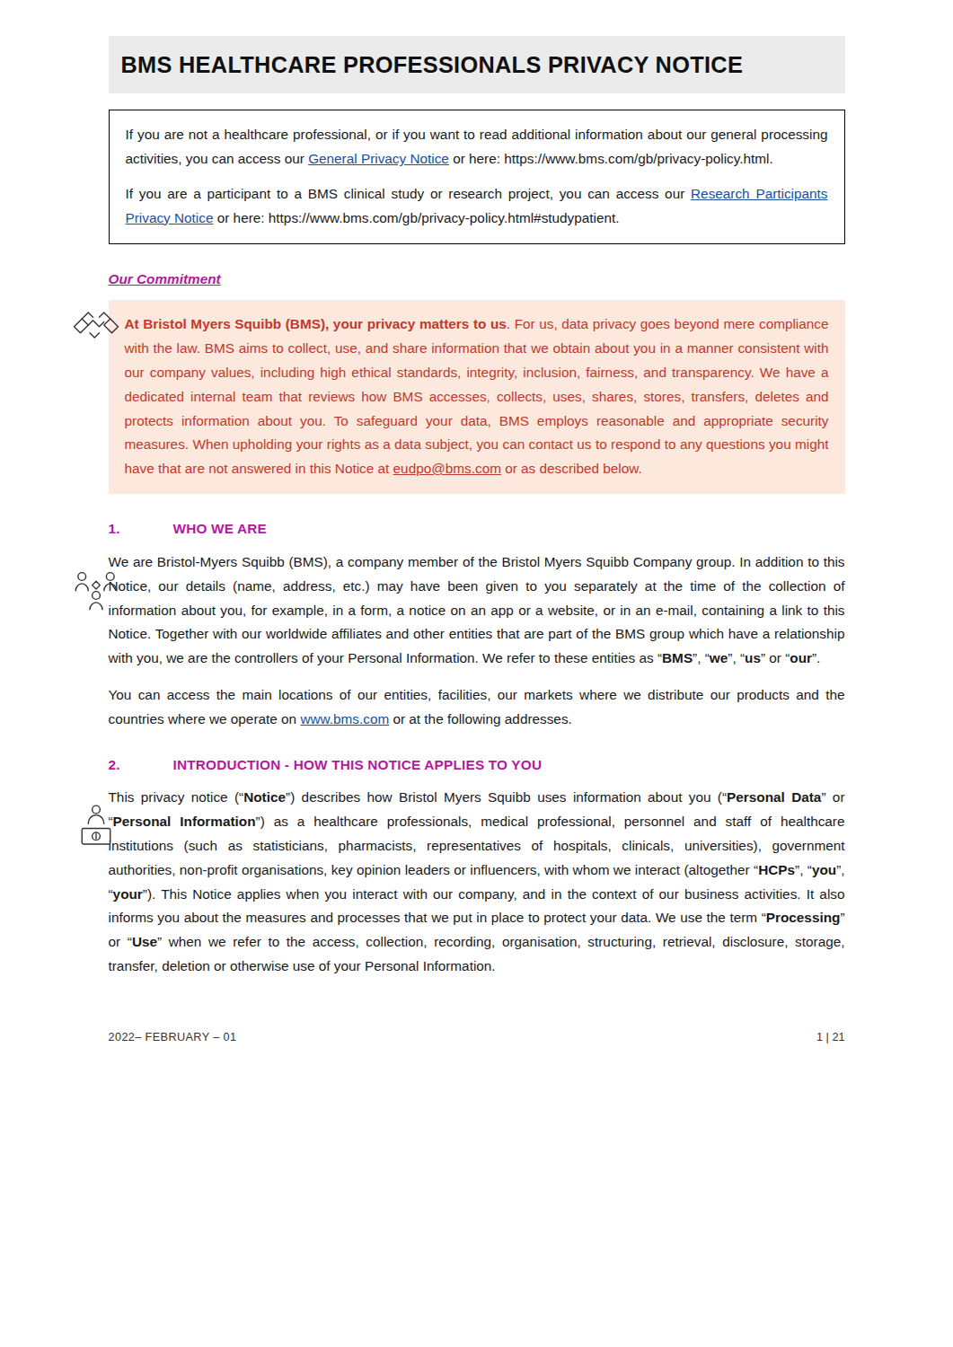BMS HEALTHCARE PROFESSIONALS PRIVACY NOTICE
If you are not a healthcare professional, or if you want to read additional information about our general processing activities, you can access our General Privacy Notice or here: https://www.bms.com/gb/privacy-policy.html.
If you are a participant to a BMS clinical study or research project, you can access our Research Participants Privacy Notice or here: https://www.bms.com/gb/privacy-policy.html#studypatient.
Our Commitment
At Bristol Myers Squibb (BMS), your privacy matters to us. For us, data privacy goes beyond mere compliance with the law. BMS aims to collect, use, and share information that we obtain about you in a manner consistent with our company values, including high ethical standards, integrity, inclusion, fairness, and transparency. We have a dedicated internal team that reviews how BMS accesses, collects, uses, shares, stores, transfers, deletes and protects information about you. To safeguard your data, BMS employs reasonable and appropriate security measures. When upholding your rights as a data subject, you can contact us to respond to any questions you might have that are not answered in this Notice at eudpo@bms.com or as described below.
1. WHO WE ARE
We are Bristol-Myers Squibb (BMS), a company member of the Bristol Myers Squibb Company group. In addition to this Notice, our details (name, address, etc.) may have been given to you separately at the time of the collection of information about you, for example, in a form, a notice on an app or a website, or in an e-mail, containing a link to this Notice. Together with our worldwide affiliates and other entities that are part of the BMS group which have a relationship with you, we are the controllers of your Personal Information. We refer to these entities as “BMS”, “we”, “us” or “our”.
You can access the main locations of our entities, facilities, our markets where we distribute our products and the countries where we operate on www.bms.com or at the following addresses.
2. INTRODUCTION - HOW THIS NOTICE APPLIES TO YOU
This privacy notice (“Notice”) describes how Bristol Myers Squibb uses information about you (“Personal Data” or “Personal Information”) as a healthcare professionals, medical professional, personnel and staff of healthcare institutions (such as statisticians, pharmacists, representatives of hospitals, clinicals, universities), government authorities, non-profit organisations, key opinion leaders or influencers, with whom we interact (altogether “HCPs”, “you”, “your”). This Notice applies when you interact with our company, and in the context of our business activities. It also informs you about the measures and processes that we put in place to protect your data. We use the term “Processing” or “Use” when we refer to the access, collection, recording, organisation, structuring, retrieval, disclosure, storage, transfer, deletion or otherwise use of your Personal Information.
2022– FEBRUARY – 01 1 | 21